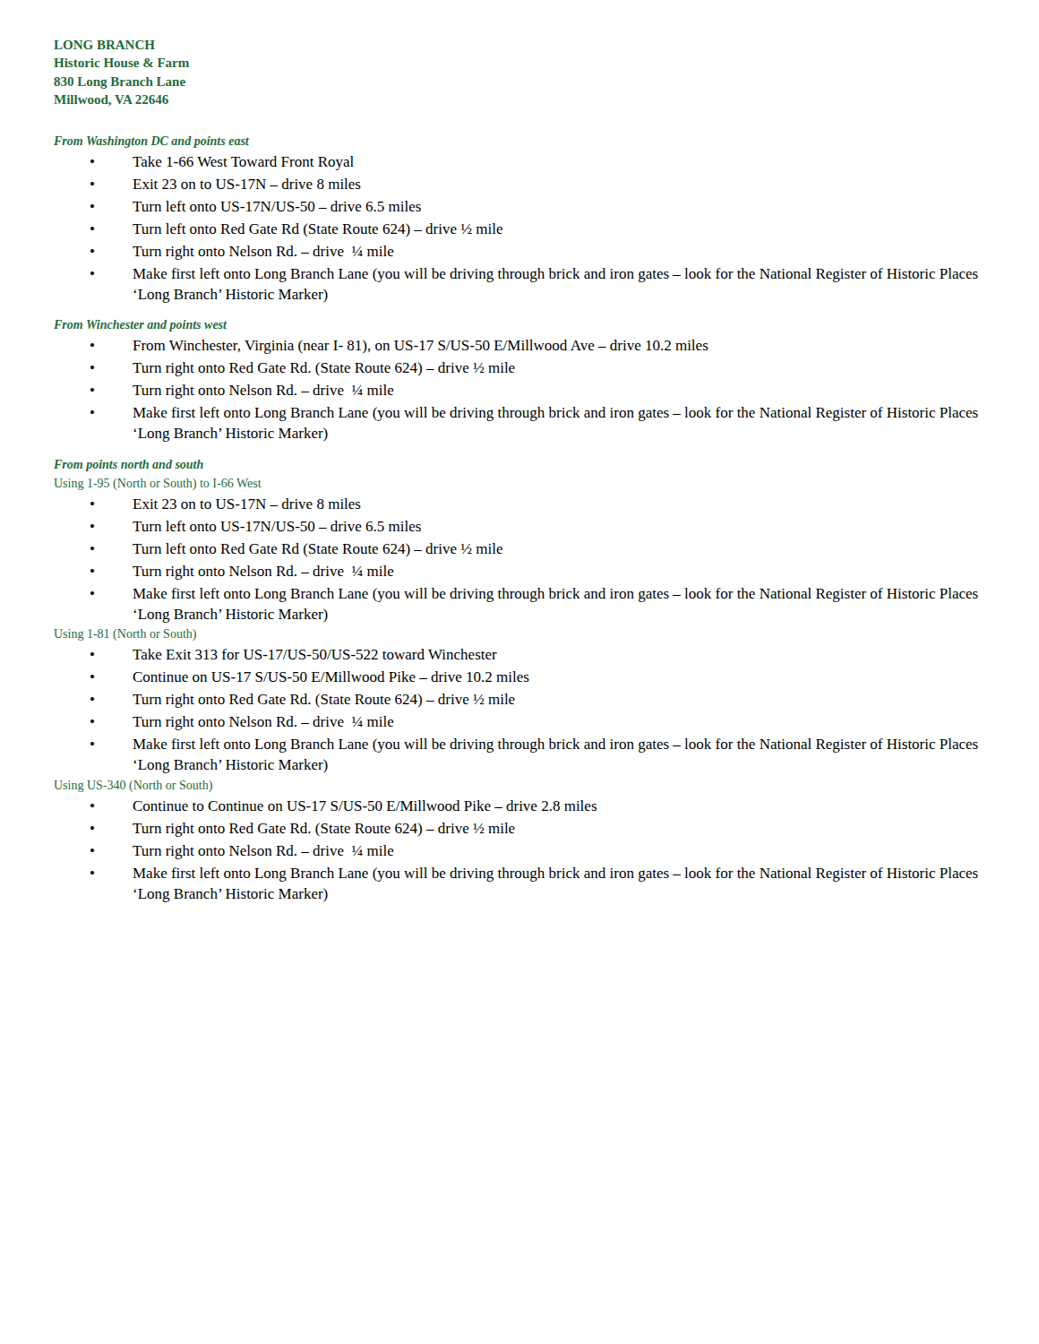LONG BRANCH
Historic House & Farm
830 Long Branch Lane
Millwood, VA 22646
From Washington DC and points east
Take 1-66 West Toward Front Royal
Exit 23 on to US-17N – drive 8 miles
Turn left onto US-17N/US-50 – drive 6.5 miles
Turn left onto Red Gate Rd (State Route 624) – drive ½ mile
Turn right onto Nelson Rd. – drive ¼ mile
Make first left onto Long Branch Lane (you will be driving through brick and iron gates – look for the National Register of Historic Places ‘Long Branch’ Historic Marker)
From Winchester and points west
From Winchester, Virginia (near I- 81), on US-17 S/US-50 E/Millwood Ave – drive 10.2 miles
Turn right onto Red Gate Rd. (State Route 624) – drive ½ mile
Turn right onto Nelson Rd. – drive ¼ mile
Make first left onto Long Branch Lane (you will be driving through brick and iron gates – look for the National Register of Historic Places ‘Long Branch’ Historic Marker)
From points north and south
Using 1-95 (North or South) to I-66 West
Exit 23 on to US-17N – drive 8 miles
Turn left onto US-17N/US-50 – drive 6.5 miles
Turn left onto Red Gate Rd (State Route 624) – drive ½ mile
Turn right onto Nelson Rd. – drive ¼ mile
Make first left onto Long Branch Lane (you will be driving through brick and iron gates – look for the National Register of Historic Places ‘Long Branch’ Historic Marker)
Using 1-81 (North or South)
Take Exit 313 for US-17/US-50/US-522 toward Winchester
Continue on US-17 S/US-50 E/Millwood Pike – drive 10.2 miles
Turn right onto Red Gate Rd. (State Route 624) – drive ½ mile
Turn right onto Nelson Rd. – drive ¼ mile
Make first left onto Long Branch Lane (you will be driving through brick and iron gates – look for the National Register of Historic Places ‘Long Branch’ Historic Marker)
Using US-340 (North or South)
Continue to Continue on US-17 S/US-50 E/Millwood Pike – drive 2.8 miles
Turn right onto Red Gate Rd. (State Route 624) – drive ½ mile
Turn right onto Nelson Rd. – drive ¼ mile
Make first left onto Long Branch Lane (you will be driving through brick and iron gates – look for the National Register of Historic Places ‘Long Branch’ Historic Marker)